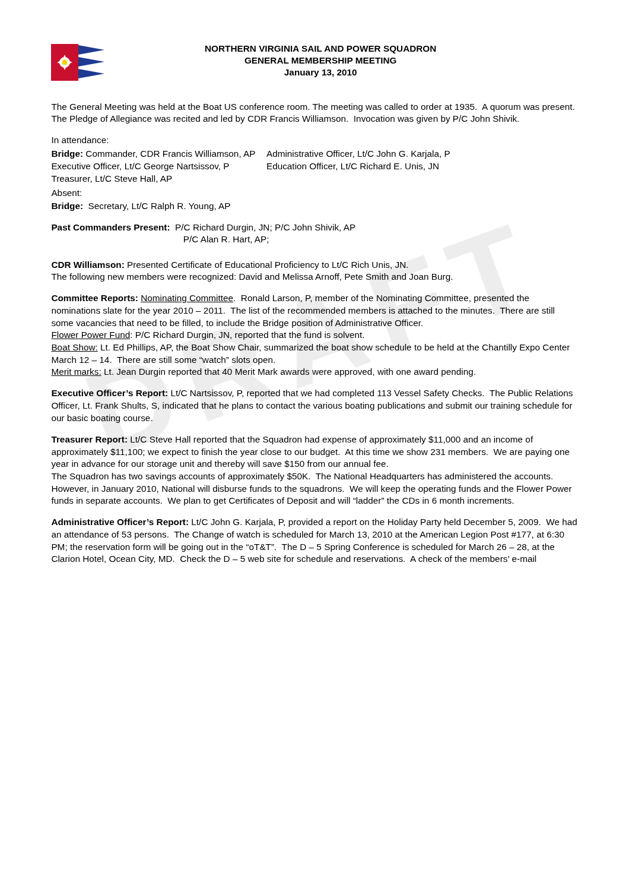DRAFT
NORTHERN VIRGINIA SAIL AND POWER SQUADRON
GENERAL MEMBERSHIP MEETING
January 13, 2010
The General Meeting was held at the Boat US conference room. The meeting was called to order at 1935. A quorum was present. The Pledge of Allegiance was recited and led by CDR Francis Williamson. Invocation was given by P/C John Shivik.
In attendance:
| Bridge: Commander, CDR Francis Williamson, AP | Administrative Officer, Lt/C John G. Karjala, P |
| Executive Officer, Lt/C George Nartsissov, P | Education Officer, Lt/C Richard E. Unis, JN |
| Treasurer, Lt/C Steve Hall, AP | |
Absent:
Bridge: Secretary, Lt/C Ralph R. Young, AP
Past Commanders Present: P/C Richard Durgin, JN; P/C John Shivik, AP
P/C Alan R. Hart, AP;
CDR Williamson: Presented Certificate of Educational Proficiency to Lt/C Rich Unis, JN.
The following new members were recognized: David and Melissa Arnoff, Pete Smith and Joan Burg.
Committee Reports: Nominating Committee. Ronald Larson, P, member of the Nominating Committee, presented the nominations slate for the year 2010 – 2011. The list of the recommended members is attached to the minutes. There are still some vacancies that need to be filled, to include the Bridge position of Administrative Officer.
Flower Power Fund: P/C Richard Durgin, JN, reported that the fund is solvent.
Boat Show: Lt. Ed Phillips, AP, the Boat Show Chair, summarized the boat show schedule to be held at the Chantilly Expo Center March 12 – 14. There are still some “watch” slots open.
Merit marks: Lt. Jean Durgin reported that 40 Merit Mark awards were approved, with one award pending.
Executive Officer’s Report: Lt/C Nartsissov, P, reported that we had completed 113 Vessel Safety Checks. The Public Relations Officer, Lt. Frank Shults, S, indicated that he plans to contact the various boating publications and submit our training schedule for our basic boating course.
Treasurer Report: Lt/C Steve Hall reported that the Squadron had expense of approximately $11,000 and an income of approximately $11,100; we expect to finish the year close to our budget. At this time we show 231 members. We are paying one year in advance for our storage unit and thereby will save $150 from our annual fee.
The Squadron has two savings accounts of approximately $50K. The National Headquarters has administered the accounts. However, in January 2010, National will disburse funds to the squadrons. We will keep the operating funds and the Flower Power funds in separate accounts. We plan to get Certificates of Deposit and will “ladder” the CDs in 6 month increments.
Administrative Officer’s Report: Lt/C John G. Karjala, P, provided a report on the Holiday Party held December 5, 2009. We had an attendance of 53 persons. The Change of watch is scheduled for March 13, 2010 at the American Legion Post #177, at 6:30 PM; the reservation form will be going out in the “oT&T”. The D – 5 Spring Conference is scheduled for March 26 – 28, at the Clarion Hotel, Ocean City, MD. Check the D – 5 web site for schedule and reservations. A check of the members’ e-mail